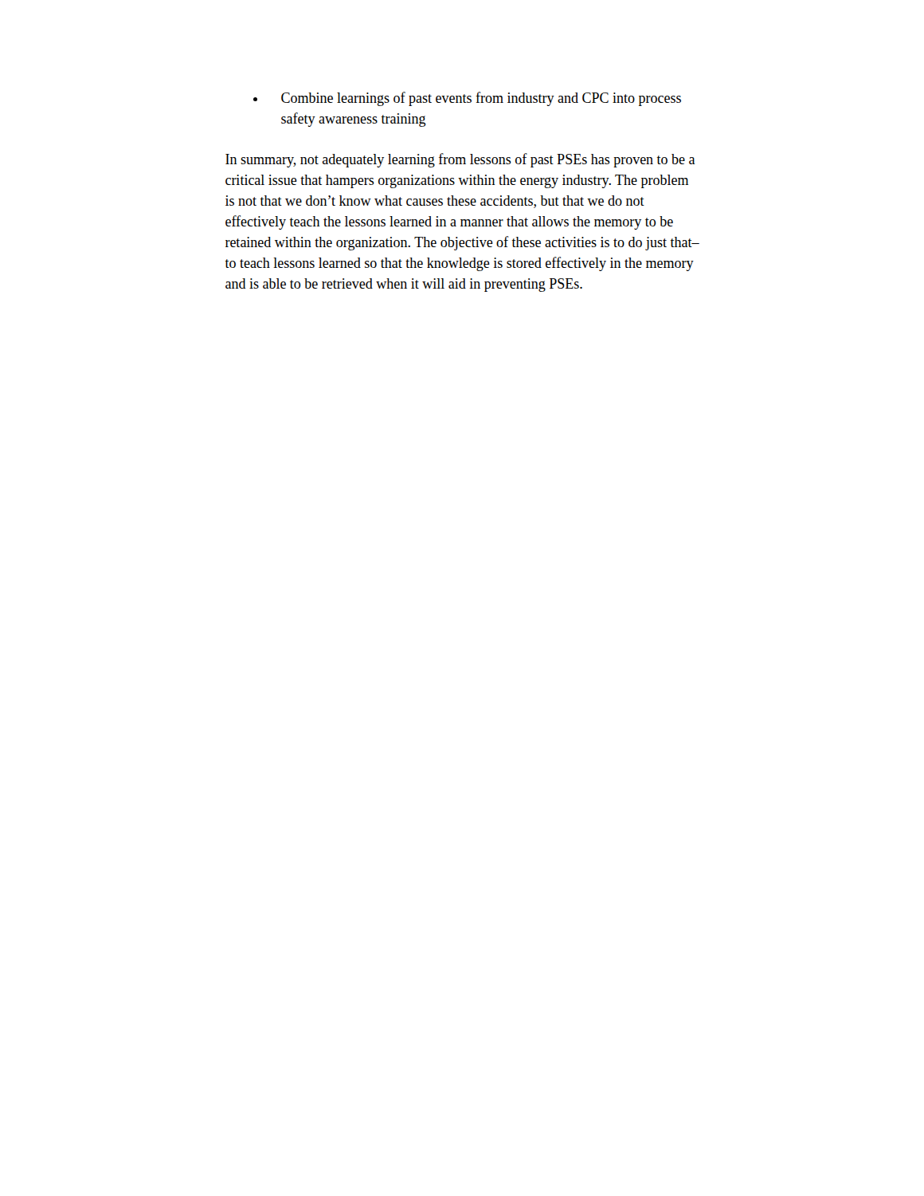Combine learnings of past events from industry and CPC into process safety awareness training
In summary, not adequately learning from lessons of past PSEs has proven to be a critical issue that hampers organizations within the energy industry. The problem is not that we don’t know what causes these accidents, but that we do not effectively teach the lessons learned in a manner that allows the memory to be retained within the organization. The objective of these activities is to do just that– to teach lessons learned so that the knowledge is stored effectively in the memory and is able to be retrieved when it will aid in preventing PSEs.